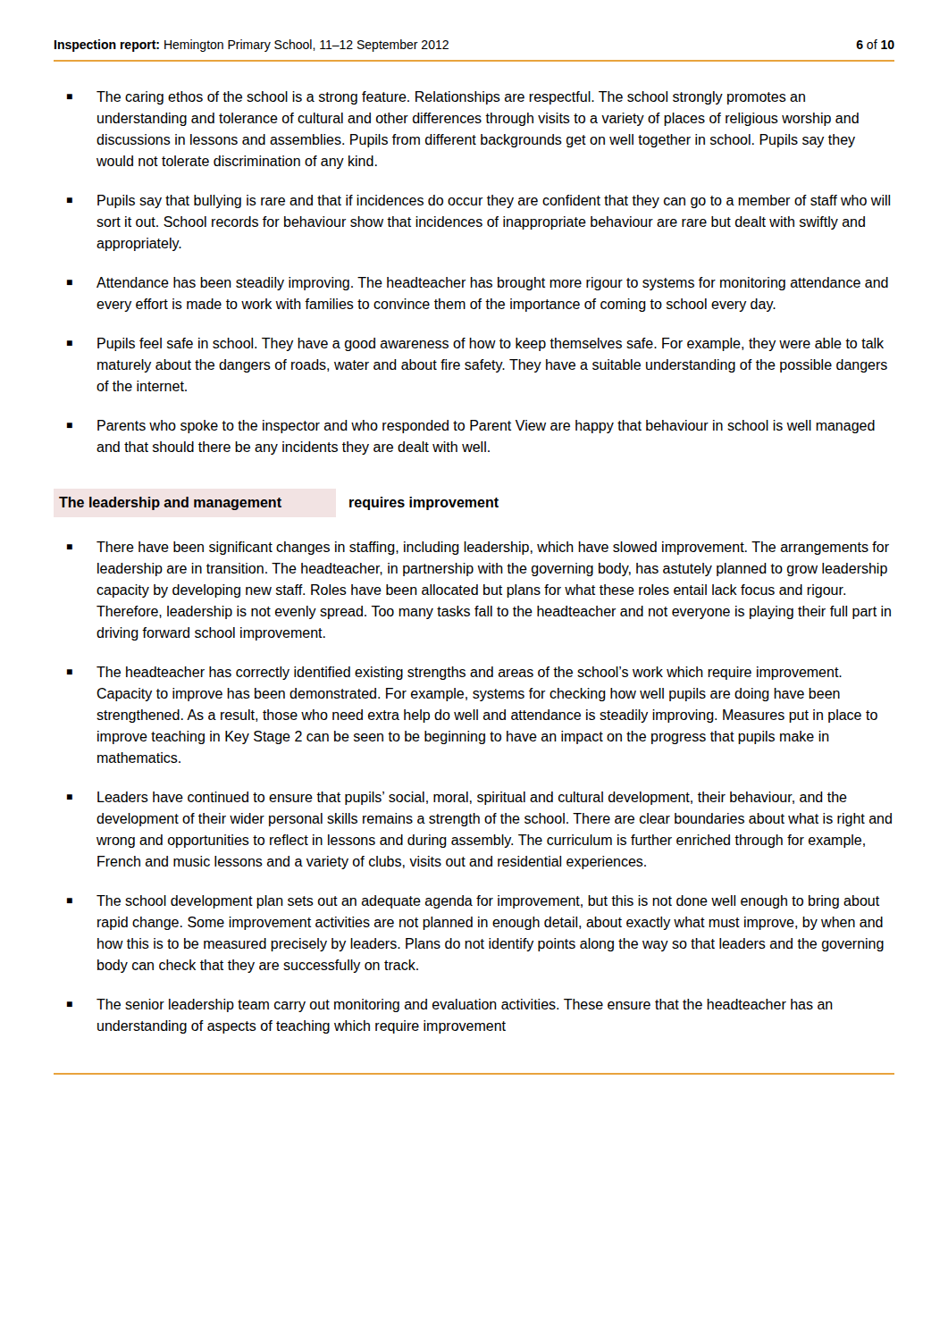Inspection report: Hemington Primary School, 11–12 September 2012
6 of 10
The caring ethos of the school is a strong feature. Relationships are respectful. The school strongly promotes an understanding and tolerance of cultural and other differences through visits to a variety of places of religious worship and discussions in lessons and assemblies. Pupils from different backgrounds get on well together in school. Pupils say they would not tolerate discrimination of any kind.
Pupils say that bullying is rare and that if incidences do occur they are confident that they can go to a member of staff who will sort it out. School records for behaviour show that incidences of inappropriate behaviour are rare but dealt with swiftly and appropriately.
Attendance has been steadily improving. The headteacher has brought more rigour to systems for monitoring attendance and every effort is made to work with families to convince them of the importance of coming to school every day.
Pupils feel safe in school. They have a good awareness of how to keep themselves safe. For example, they were able to talk maturely about the dangers of roads, water and about fire safety. They have a suitable understanding of the possible dangers of the internet.
Parents who spoke to the inspector and who responded to Parent View are happy that behaviour in school is well managed and that should there be any incidents they are dealt with well.
The leadership and management
requires improvement
There have been significant changes in staffing, including leadership, which have slowed improvement. The arrangements for leadership are in transition. The headteacher, in partnership with the governing body, has astutely planned to grow leadership capacity by developing new staff. Roles have been allocated but plans for what these roles entail lack focus and rigour. Therefore, leadership is not evenly spread. Too many tasks fall to the headteacher and not everyone is playing their full part in driving forward school improvement.
The headteacher has correctly identified existing strengths and areas of the school’s work which require improvement. Capacity to improve has been demonstrated. For example, systems for checking how well pupils are doing have been strengthened. As a result, those who need extra help do well and attendance is steadily improving. Measures put in place to improve teaching in Key Stage 2 can be seen to be beginning to have an impact on the progress that pupils make in mathematics.
Leaders have continued to ensure that pupils’ social, moral, spiritual and cultural development, their behaviour, and the development of their wider personal skills remains a strength of the school. There are clear boundaries about what is right and wrong and opportunities to reflect in lessons and during assembly. The curriculum is further enriched through for example, French and music lessons and a variety of clubs, visits out and residential experiences.
The school development plan sets out an adequate agenda for improvement, but this is not done well enough to bring about rapid change. Some improvement activities are not planned in enough detail, about exactly what must improve, by when and how this is to be measured precisely by leaders. Plans do not identify points along the way so that leaders and the governing body can check that they are successfully on track.
The senior leadership team carry out monitoring and evaluation activities. These ensure that the headteacher has an understanding of aspects of teaching which require improvement